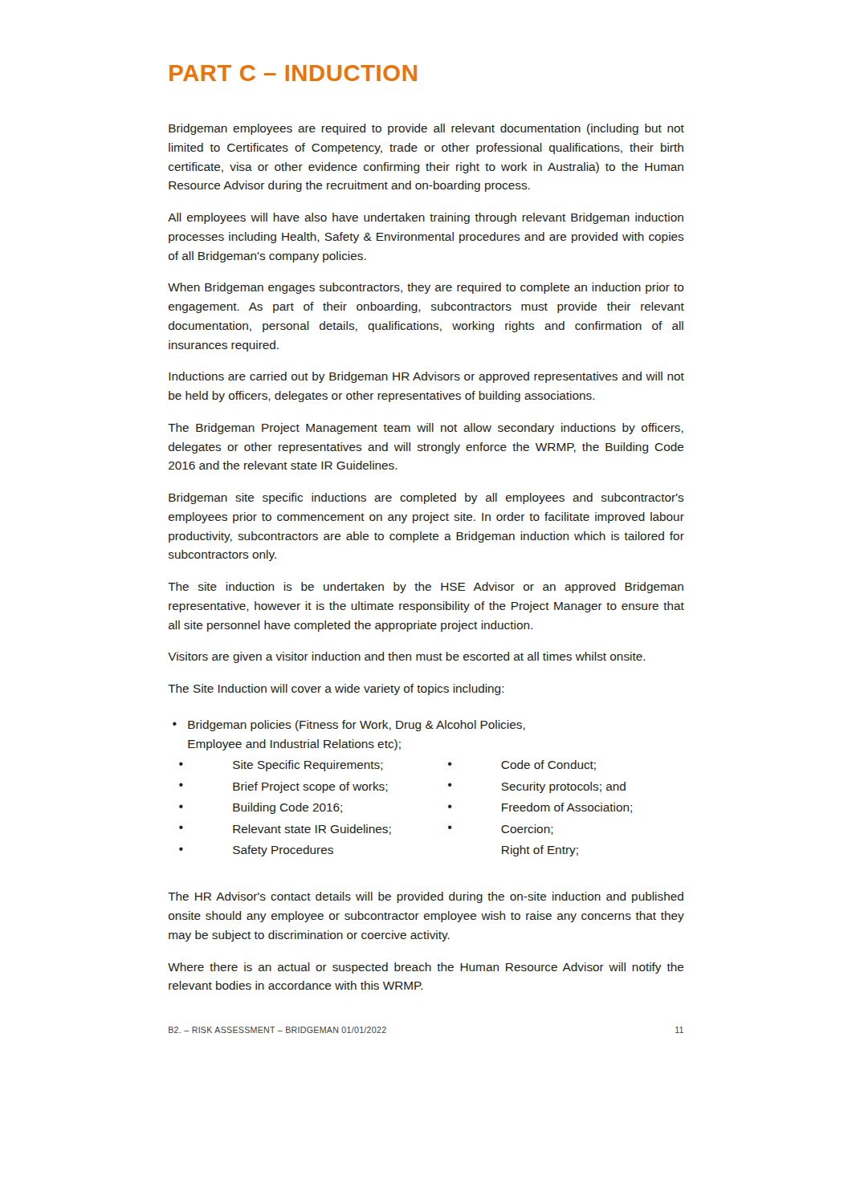PART C – INDUCTION
Bridgeman employees are required to provide all relevant documentation (including but not limited to Certificates of Competency, trade or other professional qualifications, their birth certificate, visa or other evidence confirming their right to work in Australia) to the Human Resource Advisor during the recruitment and on-boarding process.
All employees will have also have undertaken training through relevant Bridgeman induction processes including Health, Safety & Environmental procedures and are provided with copies of all Bridgeman's company policies.
When Bridgeman engages subcontractors, they are required to complete an induction prior to engagement. As part of their onboarding, subcontractors must provide their relevant documentation, personal details, qualifications, working rights and confirmation of all insurances required.
Inductions are carried out by Bridgeman HR Advisors or approved representatives and will not be held by officers, delegates or other representatives of building associations.
The Bridgeman Project Management team will not allow secondary inductions by officers, delegates or other representatives and will strongly enforce the WRMP, the Building Code 2016 and the relevant state IR Guidelines.
Bridgeman site specific inductions are completed by all employees and subcontractor's employees prior to commencement on any project site. In order to facilitate improved labour productivity, subcontractors are able to complete a Bridgeman induction which is tailored for subcontractors only.
The site induction is be undertaken by the HSE Advisor or an approved Bridgeman representative, however it is the ultimate responsibility of the Project Manager to ensure that all site personnel have completed the appropriate project induction.
Visitors are given a visitor induction and then must be escorted at all times whilst onsite.
The Site Induction will cover a wide variety of topics including:
Bridgeman policies (Fitness for Work, Drug & Alcohol Policies,
Employee and Industrial Relations etc);
| Site Specific Requirements; | Code of Conduct; |
| Brief Project scope of works; | Security protocols; and |
| Building Code 2016; | Freedom of Association; |
| Relevant state IR Guidelines; | Coercion; |
| Safety Procedures | Right of Entry; |
The HR Advisor's contact details will be provided during the on-site induction and published onsite should any employee or subcontractor employee wish to raise any concerns that they may be subject to discrimination or coercive activity.
Where there is an actual or suspected breach the Human Resource Advisor will notify the relevant bodies in accordance with this WRMP.
B2. – RISK ASSESSMENT – BRIDGEMAN 01/01/2022
11